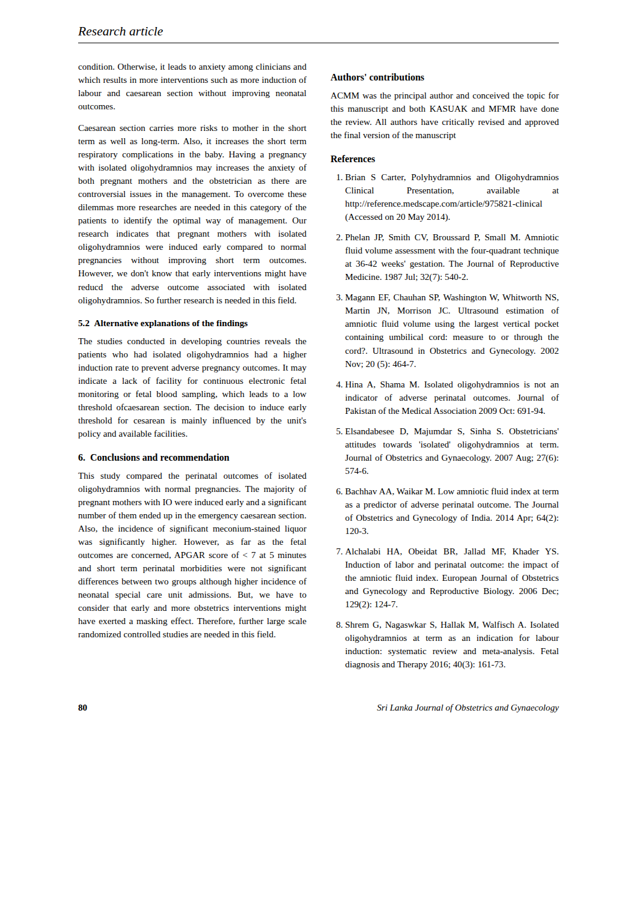Research article
condition. Otherwise, it leads to anxiety among clinicians and which results in more interventions such as more induction of labour and caesarean section without improving neonatal outcomes.
Caesarean section carries more risks to mother in the short term as well as long-term. Also, it increases the short term respiratory complications in the baby. Having a pregnancy with isolated oligohydramnios may increases the anxiety of both pregnant mothers and the obstetrician as there are controversial issues in the management. To overcome these dilemmas more researches are needed in this category of the patients to identify the optimal way of management. Our research indicates that pregnant mothers with isolated oligohydramnios were induced early compared to normal pregnancies without improving short term outcomes. However, we don't know that early interventions might have reducd the adverse outcome associated with isolated oligohydramnios. So further research is needed in this field.
5.2 Alternative explanations of the findings
The studies conducted in developing countries reveals the patients who had isolated oligohydramnios had a higher induction rate to prevent adverse pregnancy outcomes. It may indicate a lack of facility for continuous electronic fetal monitoring or fetal blood sampling, which leads to a low threshold ofcaesarean section. The decision to induce early threshold for cesarean is mainly influenced by the unit's policy and available facilities.
6. Conclusions and recommendation
This study compared the perinatal outcomes of isolated oligohydramnios with normal pregnancies. The majority of pregnant mothers with IO were induced early and a significant number of them ended up in the emergency caesarean section. Also, the incidence of significant meconium-stained liquor was significantly higher. However, as far as the fetal outcomes are concerned, APGAR score of < 7 at 5 minutes and short term perinatal morbidities were not significant differences between two groups although higher incidence of neonatal special care unit admissions. But, we have to consider that early and more obstetrics interventions might have exerted a masking effect. Therefore, further large scale randomized controlled studies are needed in this field.
Authors' contributions
ACMM was the principal author and conceived the topic for this manuscript and both KASUAK and MFMR have done the review. All authors have critically revised and approved the final version of the manuscript
References
Brian S Carter, Polyhydramnios and Oligohydramnios Clinical Presentation, available at http://reference.medscape.com/article/975821-clinical (Accessed on 20 May 2014).
Phelan JP, Smith CV, Broussard P, Small M. Amniotic fluid volume assessment with the four-quadrant technique at 36-42 weeks' gestation. The Journal of Reproductive Medicine. 1987 Jul; 32(7): 540-2.
Magann EF, Chauhan SP, Washington W, Whitworth NS, Martin JN, Morrison JC. Ultrasound estimation of amniotic fluid volume using the largest vertical pocket containing umbilical cord: measure to or through the cord?. Ultrasound in Obstetrics and Gynecology. 2002 Nov; 20 (5): 464-7.
Hina A, Shama M. Isolated oligohydramnios is not an indicator of adverse perinatal outcomes. Journal of Pakistan of the Medical Association 2009 Oct: 691-94.
Elsandabesee D, Majumdar S, Sinha S. Obstetricians' attitudes towards 'isolated' oligohydramnios at term. Journal of Obstetrics and Gynaecology. 2007 Aug; 27(6): 574-6.
Bachhav AA, Waikar M. Low amniotic fluid index at term as a predictor of adverse perinatal outcome. The Journal of Obstetrics and Gynecology of India. 2014 Apr; 64(2): 120-3.
Alchalabi HA, Obeidat BR, Jallad MF, Khader YS. Induction of labor and perinatal outcome: the impact of the amniotic fluid index. European Journal of Obstetrics and Gynecology and Reproductive Biology. 2006 Dec; 129(2): 124-7.
Shrem G, Nagaswkar S, Hallak M, Walfisch A. Isolated oligohydramnios at term as an indication for labour induction: systematic review and meta-analysis. Fetal diagnosis and Therapy 2016; 40(3): 161-73.
80 Sri Lanka Journal of Obstetrics and Gynaecology